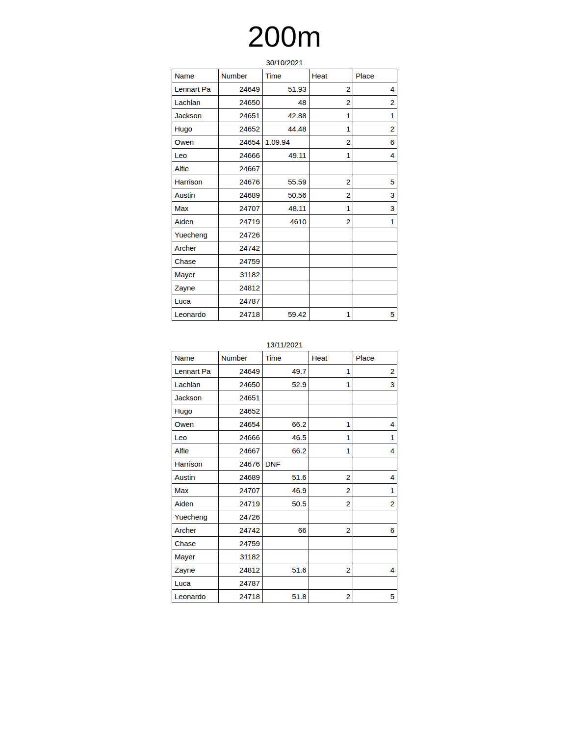200m
30/10/2021
| Name | Number | Time | Heat | Place |
| --- | --- | --- | --- | --- |
| Lennart Pa | 24649 | 51.93 | 2 | 4 |
| Lachlan | 24650 | 48 | 2 | 2 |
| Jackson | 24651 | 42.88 | 1 | 1 |
| Hugo | 24652 | 44.48 | 1 | 2 |
| Owen | 24654 | 1.09.94 | 2 | 6 |
| Leo | 24666 | 49.11 | 1 | 4 |
| Alfie | 24667 | | | |
| Harrison | 24676 | 55.59 | 2 | 5 |
| Austin | 24689 | 50.56 | 2 | 3 |
| Max | 24707 | 48.11 | 1 | 3 |
| Aiden | 24719 | 4610 | 2 | 1 |
| Yuecheng | 24726 | | | |
| Archer | 24742 | | | |
| Chase | 24759 | | | |
| Mayer | 31182 | | | |
| Zayne | 24812 | | | |
| Luca | 24787 | | | |
| Leonardo | 24718 | 59.42 | 1 | 5 |
13/11/2021
| Name | Number | Time | Heat | Place |
| --- | --- | --- | --- | --- |
| Lennart Pa | 24649 | 49.7 | 1 | 2 |
| Lachlan | 24650 | 52.9 | 1 | 3 |
| Jackson | 24651 | | | |
| Hugo | 24652 | | | |
| Owen | 24654 | 66.2 | 1 | 4 |
| Leo | 24666 | 46.5 | 1 | 1 |
| Alfie | 24667 | 66.2 | 1 | 4 |
| Harrison | 24676 | DNF | | |
| Austin | 24689 | 51.6 | 2 | 4 |
| Max | 24707 | 46.9 | 2 | 1 |
| Aiden | 24719 | 50.5 | 2 | 2 |
| Yuecheng | 24726 | | | |
| Archer | 24742 | 66 | 2 | 6 |
| Chase | 24759 | | | |
| Mayer | 31182 | | | |
| Zayne | 24812 | 51.6 | 2 | 4 |
| Luca | 24787 | | | |
| Leonardo | 24718 | 51.8 | 2 | 5 |